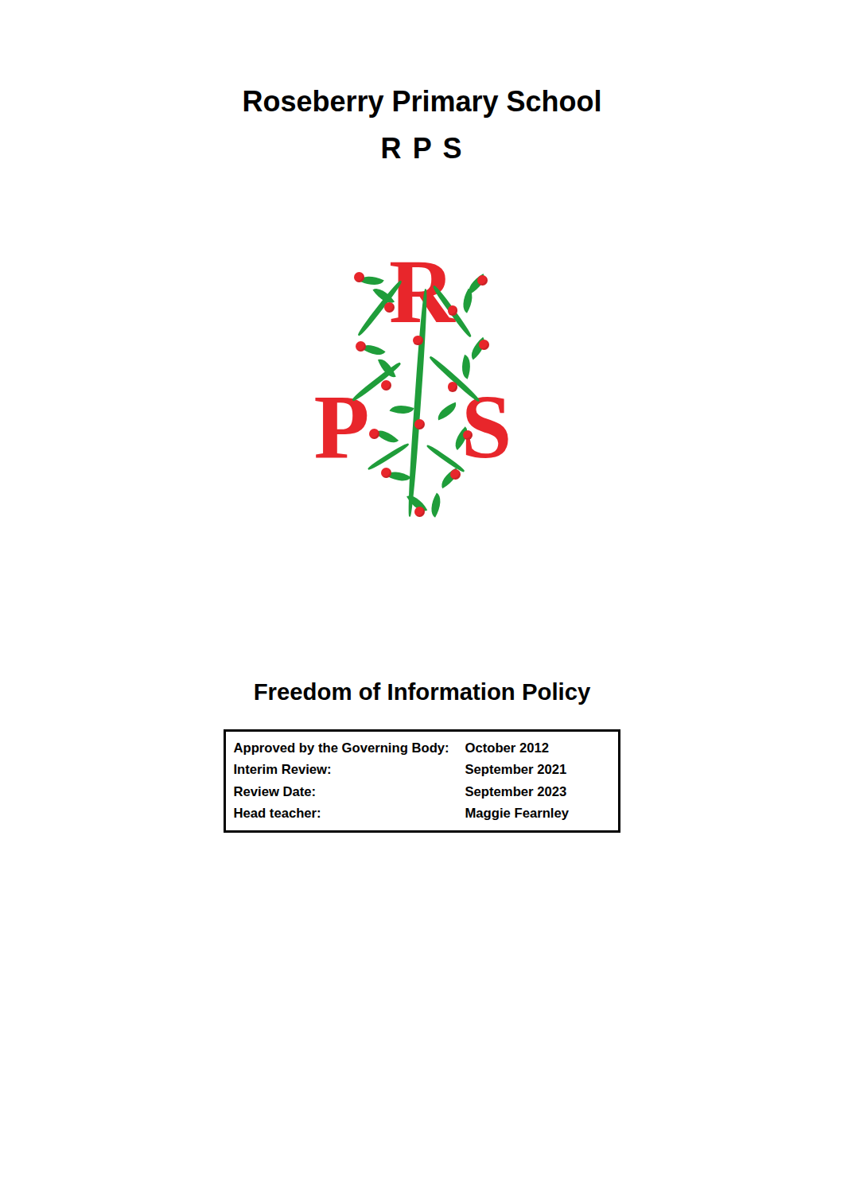Roseberry Primary School
R P S
R P S
Freedom of Information Policy
| Approved by the Governing Body: | October 2012 |
| Interim Review: | September 2021 |
| Review Date: | September 2023 |
| Head teacher: | Maggie Fearnley |